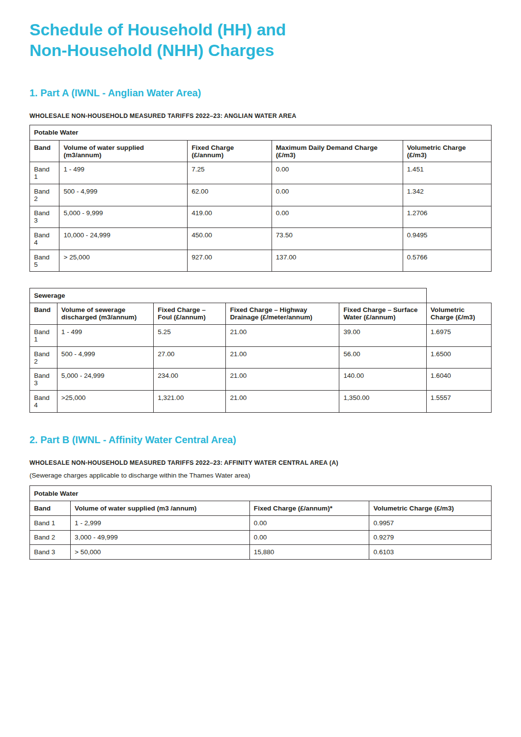Schedule of Household (HH) and Non-Household (NHH) Charges
1. Part A (IWNL - Anglian Water Area)
Wholesale Non-Household Measured Tariffs 2022–23: Anglian Water Area
Potable Water
| Band | Volume of water supplied (m3/annum) | Fixed Charge (£/annum) | Maximum Daily Demand Charge (£/m3) | Volumetric Charge (£/m3) |
| --- | --- | --- | --- | --- |
| Band 1 | 1 - 499 | 7.25 | 0.00 | 1.451 |
| Band 2 | 500 - 4,999 | 62.00 | 0.00 | 1.342 |
| Band 3 | 5,000 - 9,999 | 419.00 | 0.00 | 1.2706 |
| Band 4 | 10,000 - 24,999 | 450.00 | 73.50 | 0.9495 |
| Band 5 | > 25,000 | 927.00 | 137.00 | 0.5766 |
| Sewerage | |
| --- | --- |
| Band | Volume of sewerage discharged (m3/annum) | Fixed Charge – Foul (£/annum) | Fixed Charge – Highway Drainage (£/meter/annum) | Fixed Charge – Surface Water (£/annum) | Volumetric Charge (£/m3) |
| Band 1 | 1 - 499 | 5.25 | 21.00 | 39.00 | 1.6975 |
| Band 2 | 500 - 4,999 | 27.00 | 21.00 | 56.00 | 1.6500 |
| Band 3 | 5,000 - 24,999 | 234.00 | 21.00 | 140.00 | 1.6040 |
| Band 4 | >25,000 | 1,321.00 | 21.00 | 1,350.00 | 1.5557 |
2. Part B (IWNL - Affinity Water Central Area)
Wholesale Non-Household Measured Tariffs 2022–23: Affinity Water Central Area (A)
(Sewerage charges applicable to discharge within the Thames Water area)
Potable Water
| Band | Volume of water supplied (m3 /annum) | Fixed Charge (£/annum)* | Volumetric Charge (£/m3) |
| --- | --- | --- | --- |
| Band 1 | 1 - 2,999 | 0.00 | 0.9957 |
| Band 2 | 3,000 - 49,999 | 0.00 | 0.9279 |
| Band 3 | > 50,000 | 15,880 | 0.6103 |